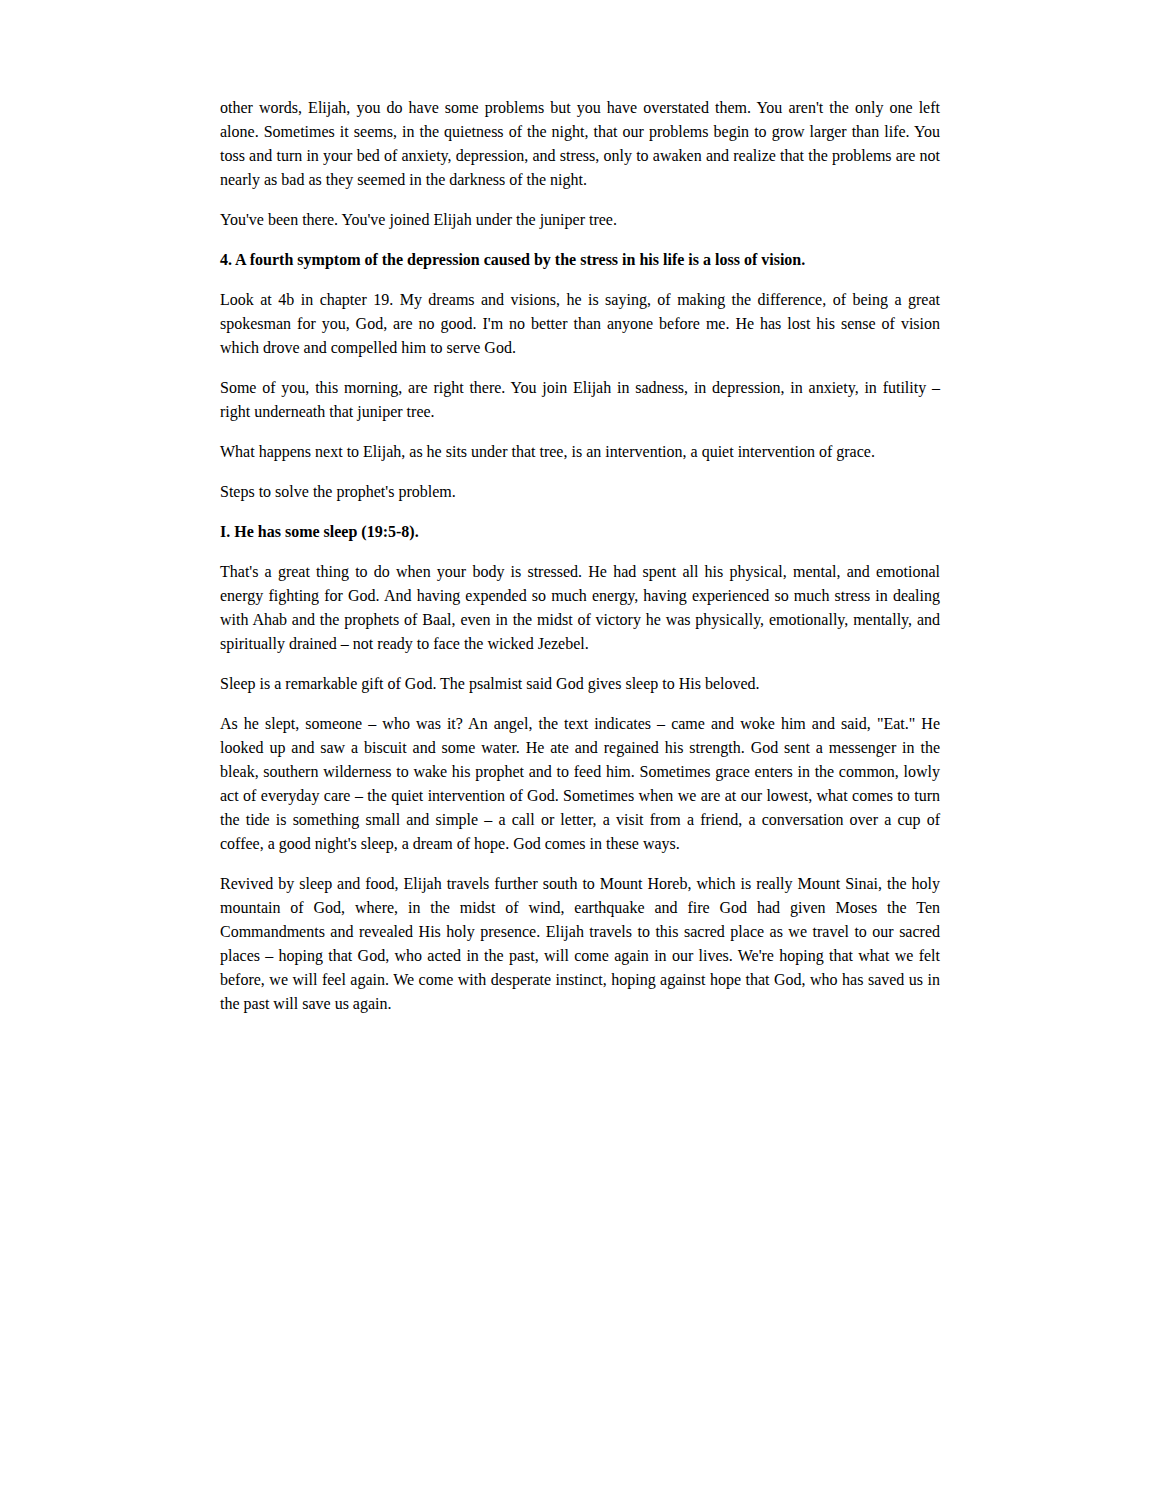other words, Elijah, you do have some problems but you have overstated them. You aren't the only one left alone. Sometimes it seems, in the quietness of the night, that our problems begin to grow larger than life. You toss and turn in your bed of anxiety, depression, and stress, only to awaken and realize that the problems are not nearly as bad as they seemed in the darkness of the night.
You've been there. You've joined Elijah under the juniper tree.
4. A fourth symptom of the depression caused by the stress in his life is a loss of vision.
Look at 4b in chapter 19. My dreams and visions, he is saying, of making the difference, of being a great spokesman for you, God, are no good. I'm no better than anyone before me. He has lost his sense of vision which drove and compelled him to serve God.
Some of you, this morning, are right there. You join Elijah in sadness, in depression, in anxiety, in futility – right underneath that juniper tree.
What happens next to Elijah, as he sits under that tree, is an intervention, a quiet intervention of grace.
Steps to solve the prophet's problem.
I. He has some sleep (19:5-8).
That's a great thing to do when your body is stressed. He had spent all his physical, mental, and emotional energy fighting for God. And having expended so much energy, having experienced so much stress in dealing with Ahab and the prophets of Baal, even in the midst of victory he was physically, emotionally, mentally, and spiritually drained – not ready to face the wicked Jezebel.
Sleep is a remarkable gift of God. The psalmist said God gives sleep to His beloved.
As he slept, someone – who was it? An angel, the text indicates – came and woke him and said, "Eat." He looked up and saw a biscuit and some water. He ate and regained his strength. God sent a messenger in the bleak, southern wilderness to wake his prophet and to feed him. Sometimes grace enters in the common, lowly act of everyday care – the quiet intervention of God. Sometimes when we are at our lowest, what comes to turn the tide is something small and simple – a call or letter, a visit from a friend, a conversation over a cup of coffee, a good night's sleep, a dream of hope. God comes in these ways.
Revived by sleep and food, Elijah travels further south to Mount Horeb, which is really Mount Sinai, the holy mountain of God, where, in the midst of wind, earthquake and fire God had given Moses the Ten Commandments and revealed His holy presence. Elijah travels to this sacred place as we travel to our sacred places – hoping that God, who acted in the past, will come again in our lives. We're hoping that what we felt before, we will feel again. We come with desperate instinct, hoping against hope that God, who has saved us in the past will save us again.